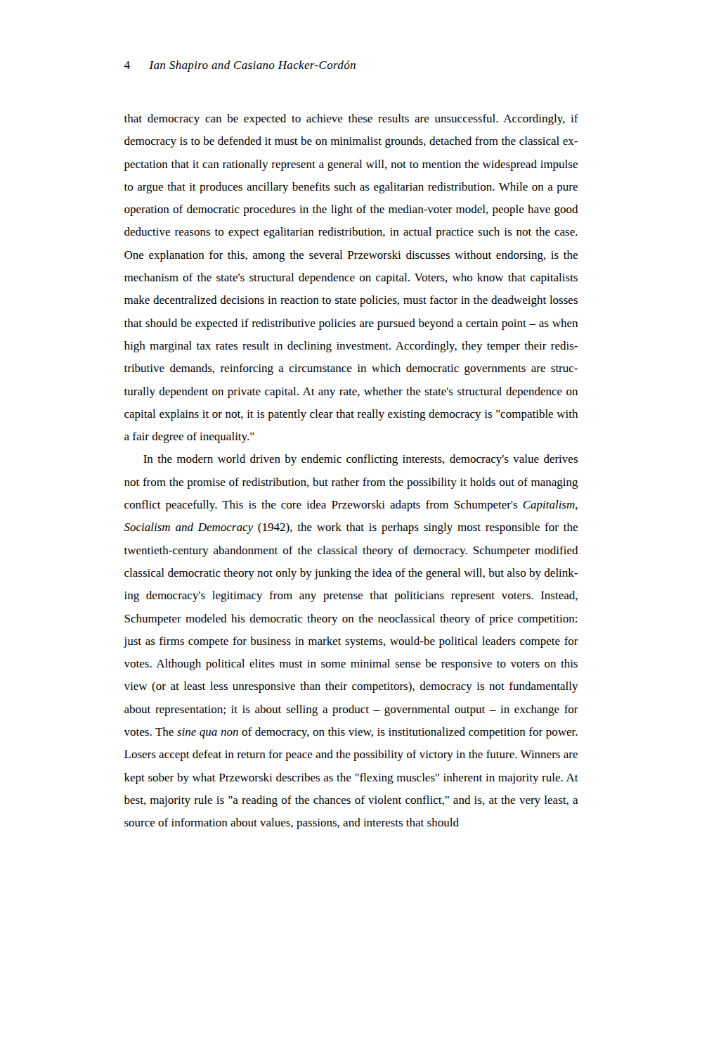4 Ian Shapiro and Casiano Hacker-Cordón
that democracy can be expected to achieve these results are unsuccessful. Accordingly, if democracy is to be defended it must be on minimalist grounds, detached from the classical expectation that it can rationally represent a general will, not to mention the widespread impulse to argue that it produces ancillary benefits such as egalitarian redistribution. While on a pure operation of democratic procedures in the light of the median-voter model, people have good deductive reasons to expect egalitarian redistribution, in actual practice such is not the case. One explanation for this, among the several Przeworski discusses without endorsing, is the mechanism of the state's structural dependence on capital. Voters, who know that capitalists make decentralized decisions in reaction to state policies, must factor in the deadweight losses that should be expected if redistributive policies are pursued beyond a certain point – as when high marginal tax rates result in declining investment. Accordingly, they temper their redistributive demands, reinforcing a circumstance in which democratic governments are structurally dependent on private capital. At any rate, whether the state's structural dependence on capital explains it or not, it is patently clear that really existing democracy is "compatible with a fair degree of inequality."
In the modern world driven by endemic conflicting interests, democracy's value derives not from the promise of redistribution, but rather from the possibility it holds out of managing conflict peacefully. This is the core idea Przeworski adapts from Schumpeter's Capitalism, Socialism and Democracy (1942), the work that is perhaps singly most responsible for the twentieth-century abandonment of the classical theory of democracy. Schumpeter modified classical democratic theory not only by junking the idea of the general will, but also by delinking democracy's legitimacy from any pretense that politicians represent voters. Instead, Schumpeter modeled his democratic theory on the neoclassical theory of price competition: just as firms compete for business in market systems, would-be political leaders compete for votes. Although political elites must in some minimal sense be responsive to voters on this view (or at least less unresponsive than their competitors), democracy is not fundamentally about representation; it is about selling a product – governmental output – in exchange for votes. The sine qua non of democracy, on this view, is institutionalized competition for power. Losers accept defeat in return for peace and the possibility of victory in the future. Winners are kept sober by what Przeworski describes as the "flexing muscles" inherent in majority rule. At best, majority rule is "a reading of the chances of violent conflict," and is, at the very least, a source of information about values, passions, and interests that should